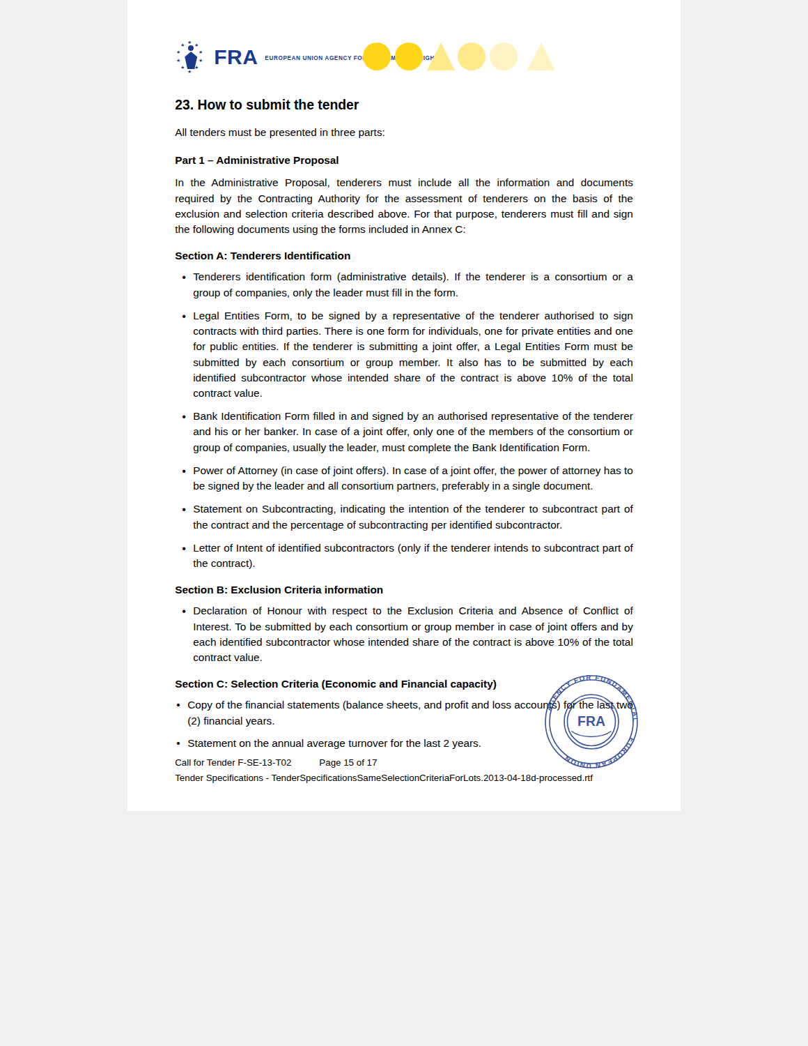★ ★ ★ ★ ★ ★ ★ ★ ★ ★
FRA
European Union Agency for Fundamental Rights
23. How to submit the tender
All tenders must be presented in three parts:
Part 1 – Administrative Proposal
In the Administrative Proposal, tenderers must include all the information and documents required by the Contracting Authority for the assessment of tenderers on the basis of the exclusion and selection criteria described above. For that purpose, tenderers must fill and sign the following documents using the forms included in Annex C:
Section A: Tenderers Identification
Tenderers identification form (administrative details). If the tenderer is a consortium or a group of companies, only the leader must fill in the form.
Legal Entities Form, to be signed by a representative of the tenderer authorised to sign contracts with third parties. There is one form for individuals, one for private entities and one for public entities. If the tenderer is submitting a joint offer, a Legal Entities Form must be submitted by each consortium or group member. It also has to be submitted by each identified subcontractor whose intended share of the contract is above 10% of the total contract value.
Bank Identification Form filled in and signed by an authorised representative of the tenderer and his or her banker. In case of a joint offer, only one of the members of the consortium or group of companies, usually the leader, must complete the Bank Identification Form.
Power of Attorney (in case of joint offers). In case of a joint offer, the power of attorney has to be signed by the leader and all consortium partners, preferably in a single document.
Statement on Subcontracting, indicating the intention of the tenderer to subcontract part of the contract and the percentage of subcontracting per identified subcontractor.
Letter of Intent of identified subcontractors (only if the tenderer intends to subcontract part of the contract).
Section B: Exclusion Criteria information
Declaration of Honour with respect to the Exclusion Criteria and Absence of Conflict of Interest. To be submitted by each consortium or group member in case of joint offers and by each identified subcontractor whose intended share of the contract is above 10% of the total contract value.
Section C: Selection Criteria (Economic and Financial capacity)
Copy of the financial statements (balance sheets, and profit and loss accounts) for the last two (2) financial years.
Statement on the annual average turnover for the last 2 years.
AGENCY FOR FUNDAMENTAL RIGHTS EUROPEAN UNION FRA
Call for Tender F-SE-13-T02 Page 15 of 17
Tender Specifications - TenderSpecificationsSameSelectionCriteriaForLots.2013-04-18d-processed.rtf